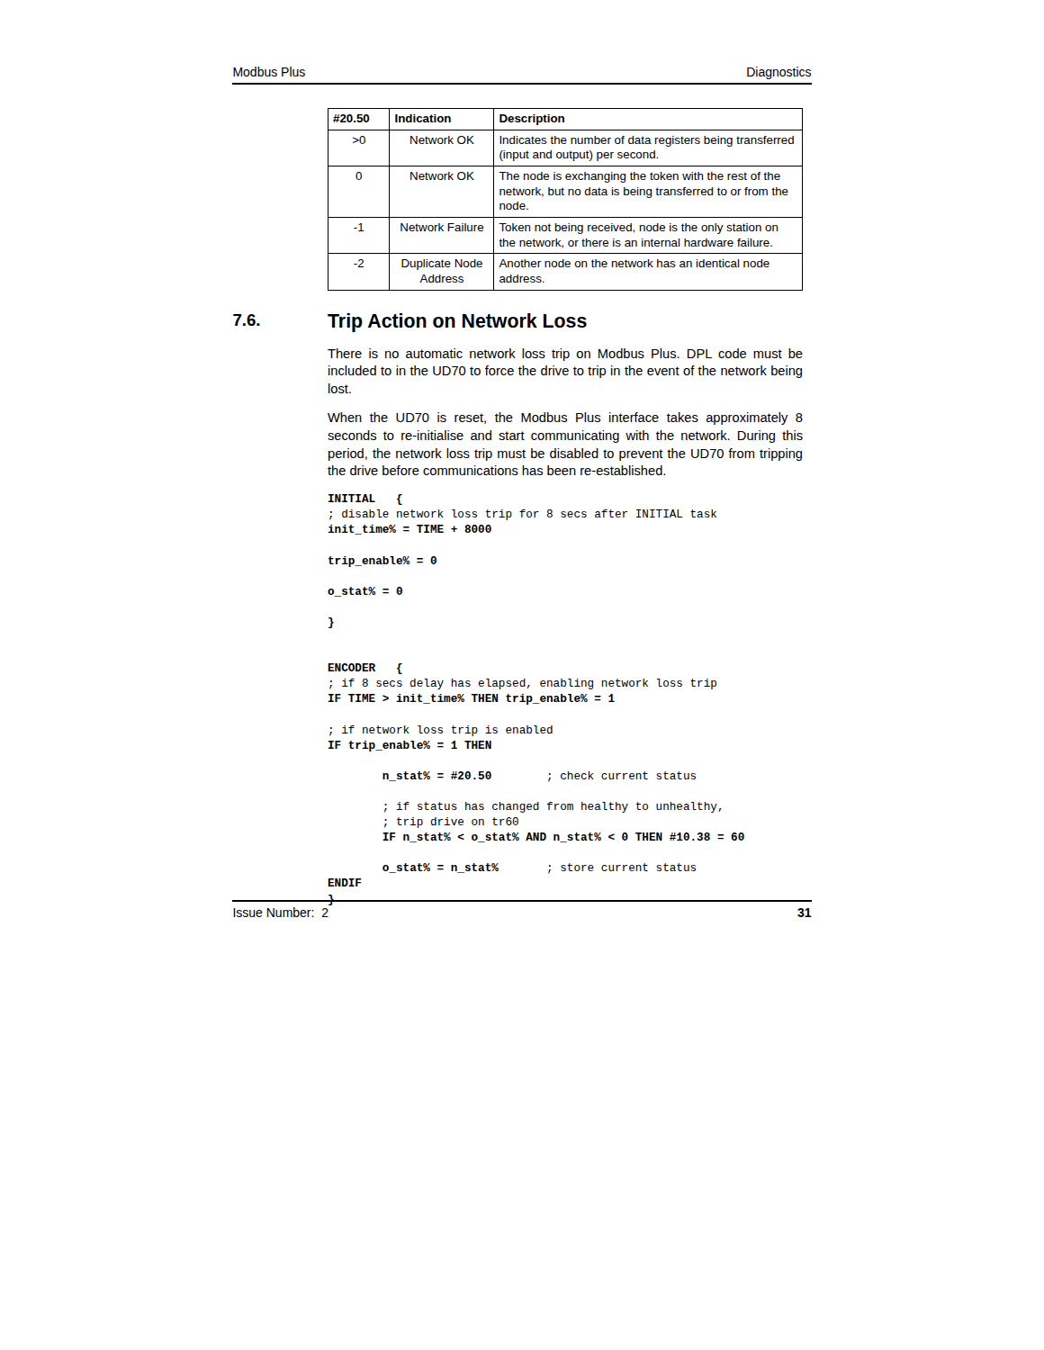Modbus Plus Diagnostics
| #20.50 | Indication | Description |
| --- | --- | --- |
| >0 | Network OK | Indicates the number of data registers being transferred (input and output) per second. |
| 0 | Network OK | The node is exchanging the token with the rest of the network, but no data is being transferred to or from the node. |
| -1 | Network Failure | Token not being received, node is the only station on the network, or there is an internal hardware failure. |
| -2 | Duplicate Node Address | Another node on the network has an identical node address. |
7.6.
Trip Action on Network Loss
There is no automatic network loss trip on Modbus Plus. DPL code must be included to in the UD70 to force the drive to trip in the event of the network being lost.
When the UD70 is reset, the Modbus Plus interface takes approximately 8 seconds to re-initialise and start communicating with the network. During this period, the network loss trip must be disabled to prevent the UD70 from tripping the drive before communications has been re-established.
INITIAL   {
; disable network loss trip for 8 secs after INITIAL task
init_time% = TIME + 8000

trip_enable% = 0

o_stat% = 0

}


ENCODER   {
; if 8 secs delay has elapsed, enabling network loss trip
IF TIME > init_time% THEN trip_enable% = 1

; if network loss trip is enabled
IF trip_enable% = 1 THEN

        n_stat% = #20.50        ; check current status

        ; if status has changed from healthy to unhealthy,
        ; trip drive on tr60
        IF n_stat% < o_stat% AND n_stat% < 0 THEN #10.38 = 60

        o_stat% = n_stat%       ; store current status
ENDIF
}
Issue Number: 2 31